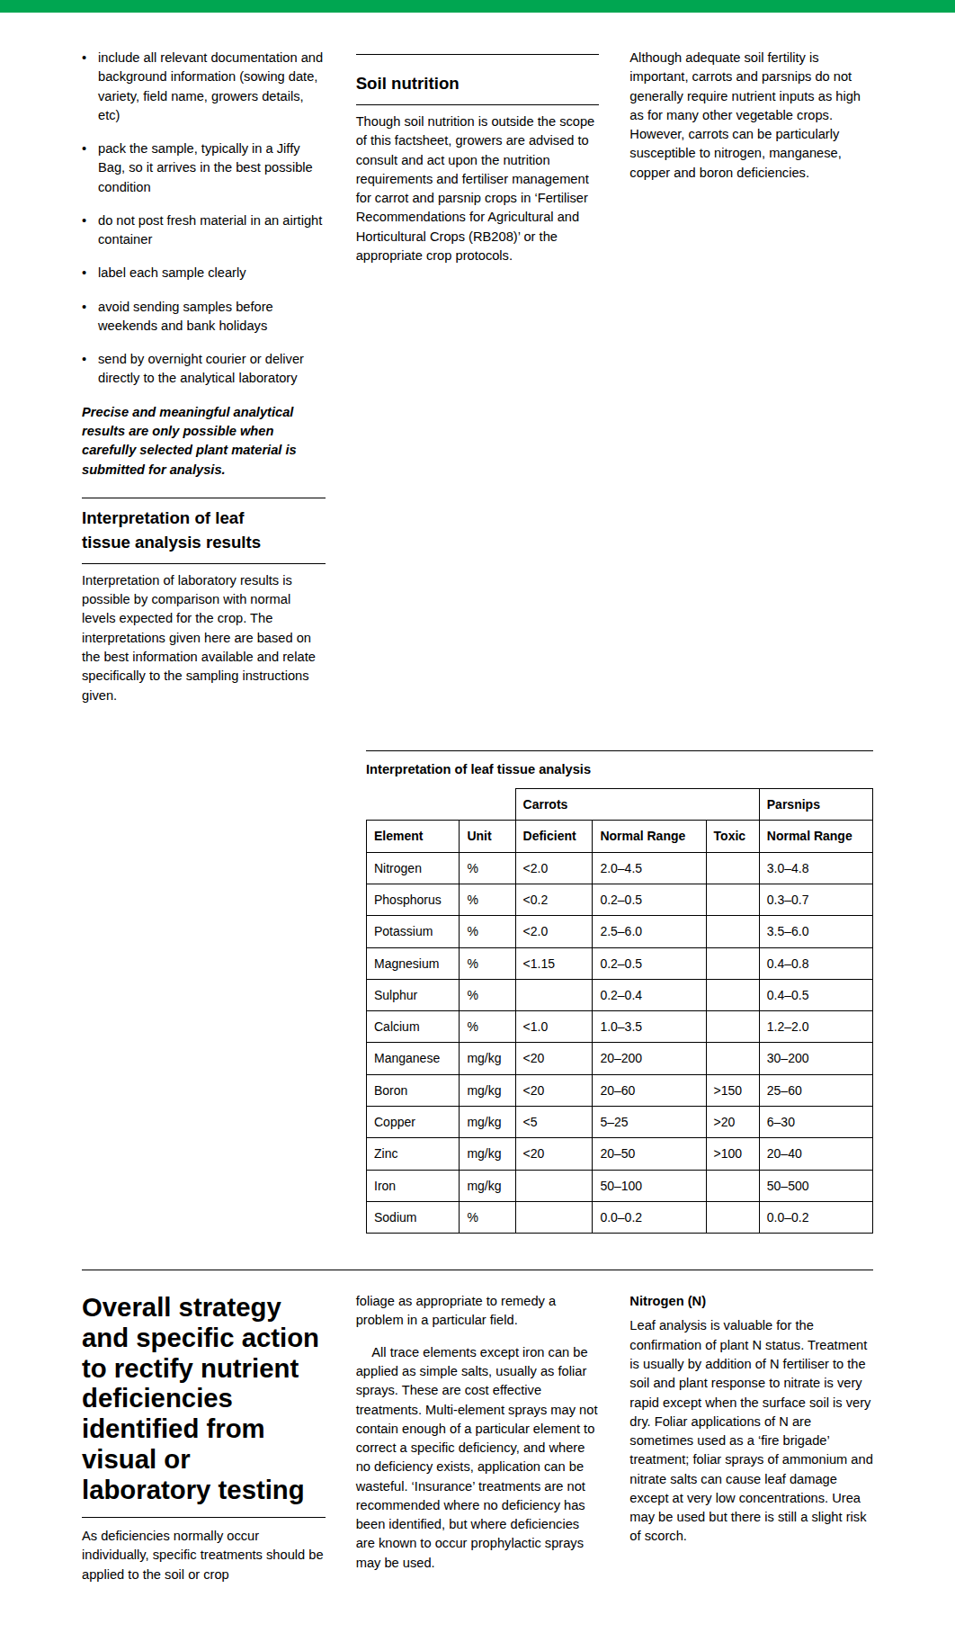include all relevant documentation and background information (sowing date, variety, field name, growers details, etc)
pack the sample, typically in a Jiffy Bag, so it arrives in the best possible condition
do not post fresh material in an airtight container
label each sample clearly
avoid sending samples before weekends and bank holidays
send by overnight courier or deliver directly to the analytical laboratory
Precise and meaningful analytical results are only possible when carefully selected plant material is submitted for analysis.
Interpretation of leaf
tissue analysis results
Interpretation of laboratory results is possible by comparison with normal levels expected for the crop. The interpretations given here are based on the best information available and relate specifically to the sampling instructions given.
Soil nutrition
Though soil nutrition is outside the scope of this factsheet, growers are advised to consult and act upon the nutrition requirements and fertiliser management for carrot and parsnip crops in ‘Fertiliser Recommendations for Agricultural and Horticultural Crops (RB208)’ or the appropriate crop protocols.
Although adequate soil fertility is important, carrots and parsnips do not generally require nutrient inputs as high as for many other vegetable crops. However, carrots can be particularly susceptible to nitrogen, manganese, copper and boron deficiencies.
Interpretation of leaf tissue analysis
| | | Carrots | Parsnips |
| --- | --- | --- | --- |
| Element | Unit | Deficient | Normal Range | Toxic | Normal Range |
| Nitrogen | % | <2.0 | 2.0–4.5 | | 3.0–4.8 |
| Phosphorus | % | <0.2 | 0.2–0.5 | | 0.3–0.7 |
| Potassium | % | <2.0 | 2.5–6.0 | | 3.5–6.0 |
| Magnesium | % | <1.15 | 0.2–0.5 | | 0.4–0.8 |
| Sulphur | % | | 0.2–0.4 | | 0.4–0.5 |
| Calcium | % | <1.0 | 1.0–3.5 | | 1.2–2.0 |
| Manganese | mg/kg | <20 | 20–200 | | 30–200 |
| Boron | mg/kg | <20 | 20–60 | >150 | 25–60 |
| Copper | mg/kg | <5 | 5–25 | >20 | 6–30 |
| Zinc | mg/kg | <20 | 20–50 | >100 | 20–40 |
| Iron | mg/kg | | 50–100 | | 50–500 |
| Sodium | % | | 0.0–0.2 | | 0.0–0.2 |
Overall strategy and specific action to rectify nutrient deficiencies identified from visual or laboratory testing
As deficiencies normally occur individually, specific treatments should be applied to the soil or crop
foliage as appropriate to remedy a problem in a particular field.
All trace elements except iron can be applied as simple salts, usually as foliar sprays. These are cost effective treatments. Multi-element sprays may not contain enough of a particular element to correct a specific deficiency, and where no deficiency exists, application can be wasteful. ‘Insurance’ treatments are not recommended where no deficiency has been identified, but where deficiencies are known to occur prophylactic sprays may be used.
Nitrogen (N)
Leaf analysis is valuable for the confirmation of plant N status. Treatment is usually by addition of N fertiliser to the soil and plant response to nitrate is very rapid except when the surface soil is very dry. Foliar applications of N are sometimes used as a ‘fire brigade’ treatment; foliar sprays of ammonium and nitrate salts can cause leaf damage except at very low concentrations. Urea may be used but there is still a slight risk of scorch.